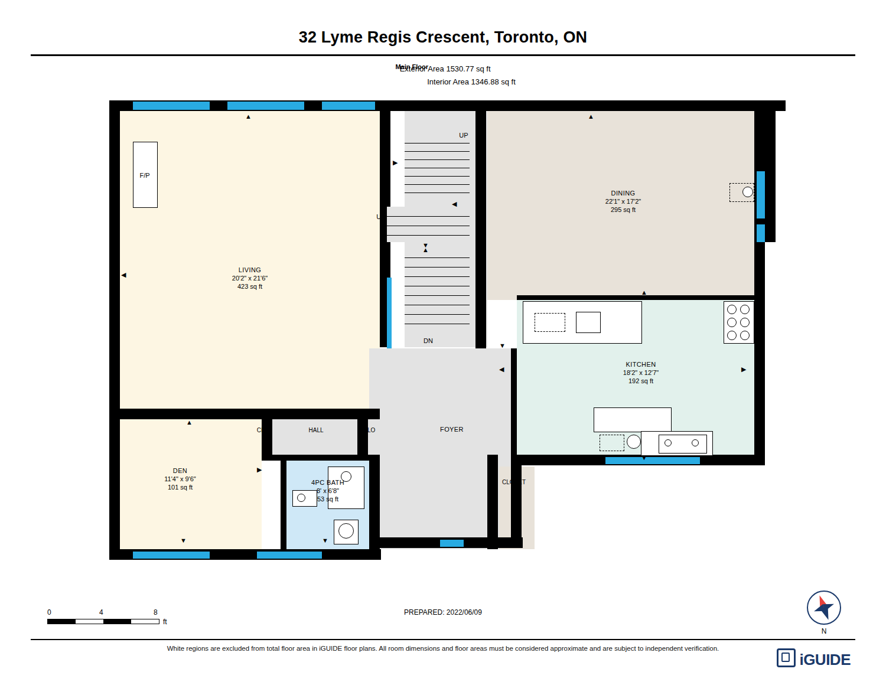32 Lyme Regis Crescent, Toronto, ON
Main Floor Exterior Area 1530.77 sq ft Interior Area 1346.88 sq ft
F/P
UP
▶
UP
▼
▲
DN
LIVING
20'2" x 21'6"
423 sq ft
DINING
22'1" x 17'2"
295 sq ft
KITCHEN
18'2" x 12'7"
192 sq ft
FOYER
DEN
11'4" x 9'6"
101 sq ft
4PC BATH
8' x 6'8"
53 sq ft
CLO
HALL
CLO
CLOSET
▲
▲
◀
◀
▼
◀
▶
▲
▼
▼
▼
▶
▼
▲
▲
◀
0 4 8
ft
PREPARED: 2022/06/09
N
White regions are excluded from total floor area in iGUIDE floor plans. All room dimensions and floor areas must be considered approximate and are subject to independent verification.
iGUIDE